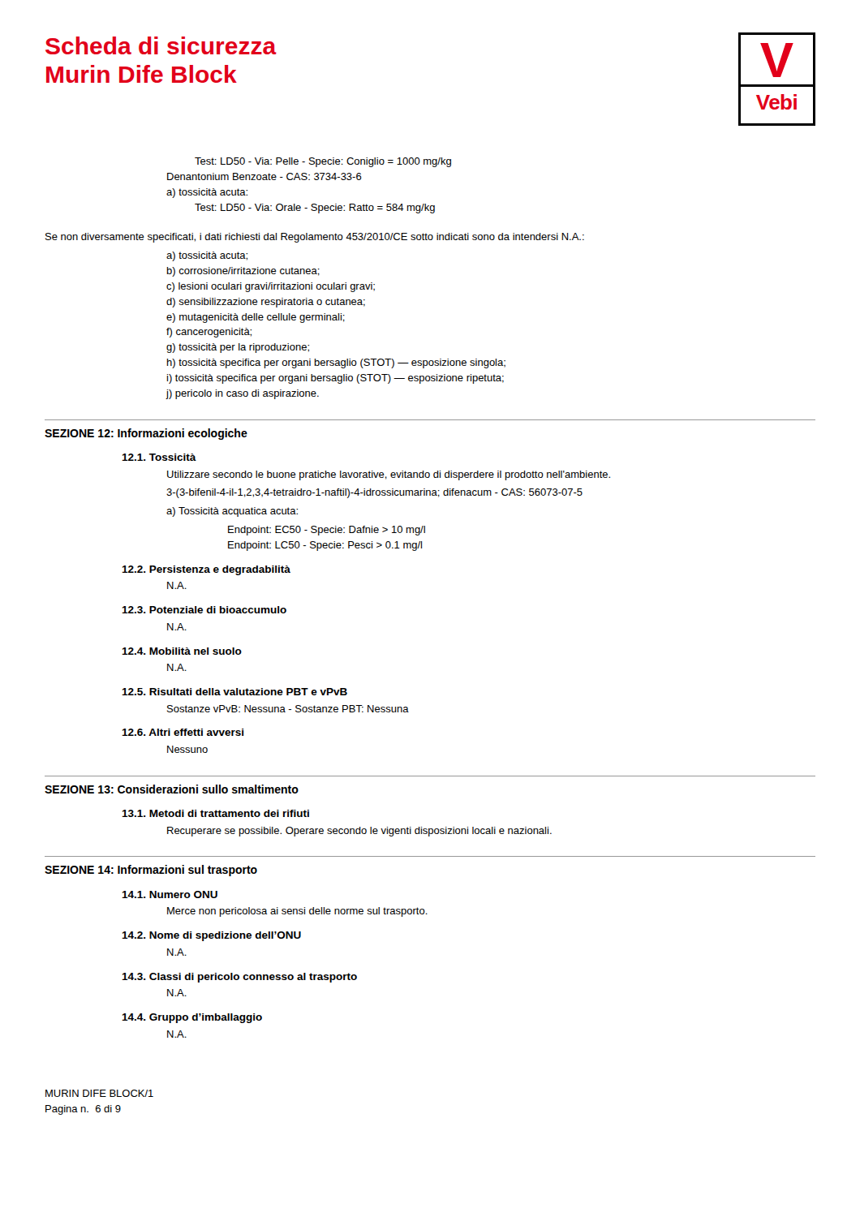Scheda di sicurezza
Murin Dife Block
V
Vebi
Test: LD50 - Via: Pelle - Specie: Coniglio = 1000 mg/kg
Denantonium Benzoate - CAS: 3734-33-6
a) tossicità acuta:
Test: LD50 - Via: Orale - Specie: Ratto = 584 mg/kg
Se non diversamente specificati, i dati richiesti dal Regolamento 453/2010/CE sotto indicati sono da intendersi N.A.:
a) tossicità acuta;
b) corrosione/irritazione cutanea;
c) lesioni oculari gravi/irritazioni oculari gravi;
d) sensibilizzazione respiratoria o cutanea;
e) mutagenicità delle cellule germinali;
f) cancerogenicità;
g) tossicità per la riproduzione;
h) tossicità specifica per organi bersaglio (STOT) — esposizione singola;
i) tossicità specifica per organi bersaglio (STOT) — esposizione ripetuta;
j) pericolo in caso di aspirazione.
SEZIONE 12: Informazioni ecologiche
12.1. Tossicità
Utilizzare secondo le buone pratiche lavorative, evitando di disperdere il prodotto nell'ambiente.
3-(3-bifenil-4-il-1,2,3,4-tetraidro-1-naftil)-4-idrossicumarina; difenacum - CAS: 56073-07-5
a) Tossicità acquatica acuta:
Endpoint: EC50 - Specie: Dafnie > 10 mg/l
Endpoint: LC50 - Specie: Pesci > 0.1 mg/l
12.2. Persistenza e degradabilità
N.A.
12.3. Potenziale di bioaccumulo
N.A.
12.4. Mobilità nel suolo
N.A.
12.5. Risultati della valutazione PBT e vPvB
Sostanze vPvB: Nessuna - Sostanze PBT: Nessuna
12.6. Altri effetti avversi
Nessuno
SEZIONE 13: Considerazioni sullo smaltimento
13.1. Metodi di trattamento dei rifiuti
Recuperare se possibile. Operare secondo le vigenti disposizioni locali e nazionali.
SEZIONE 14: Informazioni sul trasporto
14.1. Numero ONU
Merce non pericolosa ai sensi delle norme sul trasporto.
14.2. Nome di spedizione dell’ONU
N.A.
14.3. Classi di pericolo connesso al trasporto
N.A.
14.4. Gruppo d’imballaggio
N.A.
MURIN DIFE BLOCK/1
Pagina n. 6 di 9